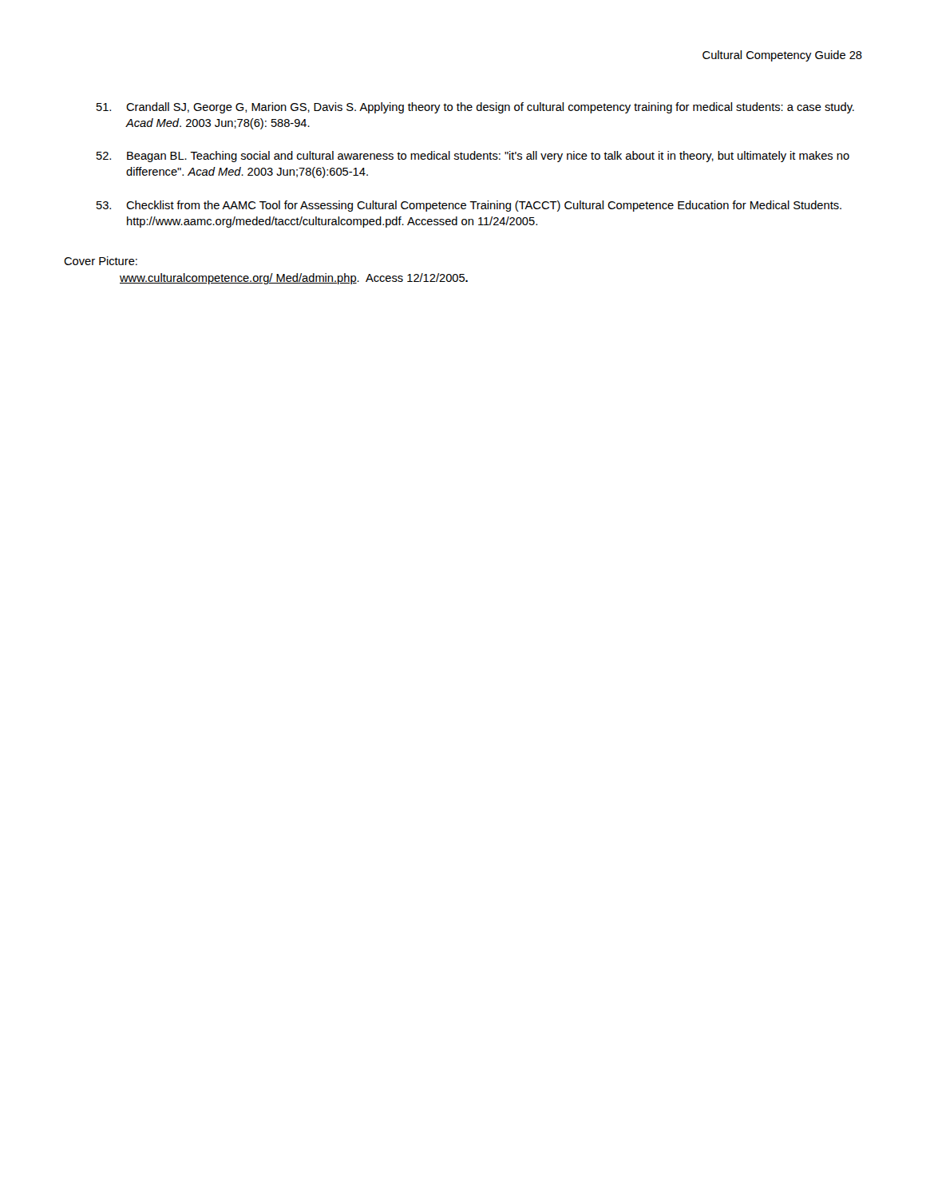Cultural Competency Guide 28
51. Crandall SJ, George G, Marion GS, Davis S. Applying theory to the design of cultural competency training for medical students: a case study. Acad Med. 2003 Jun;78(6): 588-94.
52. Beagan BL. Teaching social and cultural awareness to medical students: "it's all very nice to talk about it in theory, but ultimately it makes no difference". Acad Med. 2003 Jun;78(6):605-14.
53. Checklist from the AAMC Tool for Assessing Cultural Competence Training (TACCT) Cultural Competence Education for Medical Students.
http://www.aamc.org/meded/tacct/culturalcomped.pdf. Accessed on 11/24/2005.
Cover Picture:
www.culturalcompetence.org/ Med/admin.php. Access 12/12/2005.